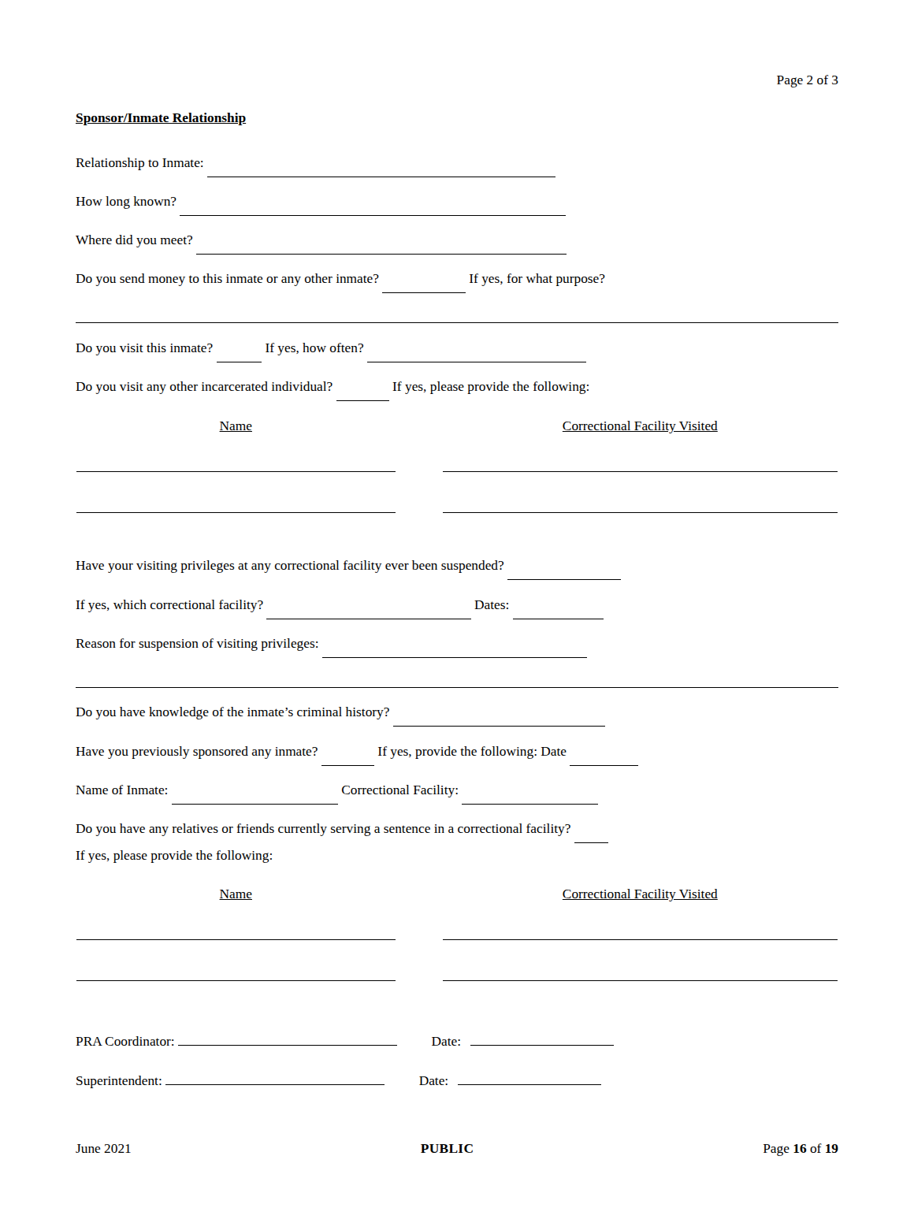Page 2 of 3
Sponsor/Inmate Relationship
Relationship to Inmate:
How long known?
Where did you meet?
Do you send money to this inmate or any other inmate? If yes, for what purpose?
Do you visit this inmate? If yes, how often?
Do you visit any other incarcerated individual? If yes, please provide the following:
| Name | | Correctional Facility Visited |
| --- | --- | --- |
Have your visiting privileges at any correctional facility ever been suspended?
If yes, which correctional facility? Dates:
Reason for suspension of visiting privileges:
Do you have knowledge of the inmate’s criminal history?
Have you previously sponsored any inmate? If yes, provide the following: Date
Name of Inmate: Correctional Facility:
Do you have any relatives or friends currently serving a sentence in a correctional facility?
If yes, please provide the following:
| Name | | Correctional Facility Visited |
| --- | --- | --- |
PRA Coordinator: Date:
Superintendent: Date:
June 2021
PUBLIC
Page 16 of 19